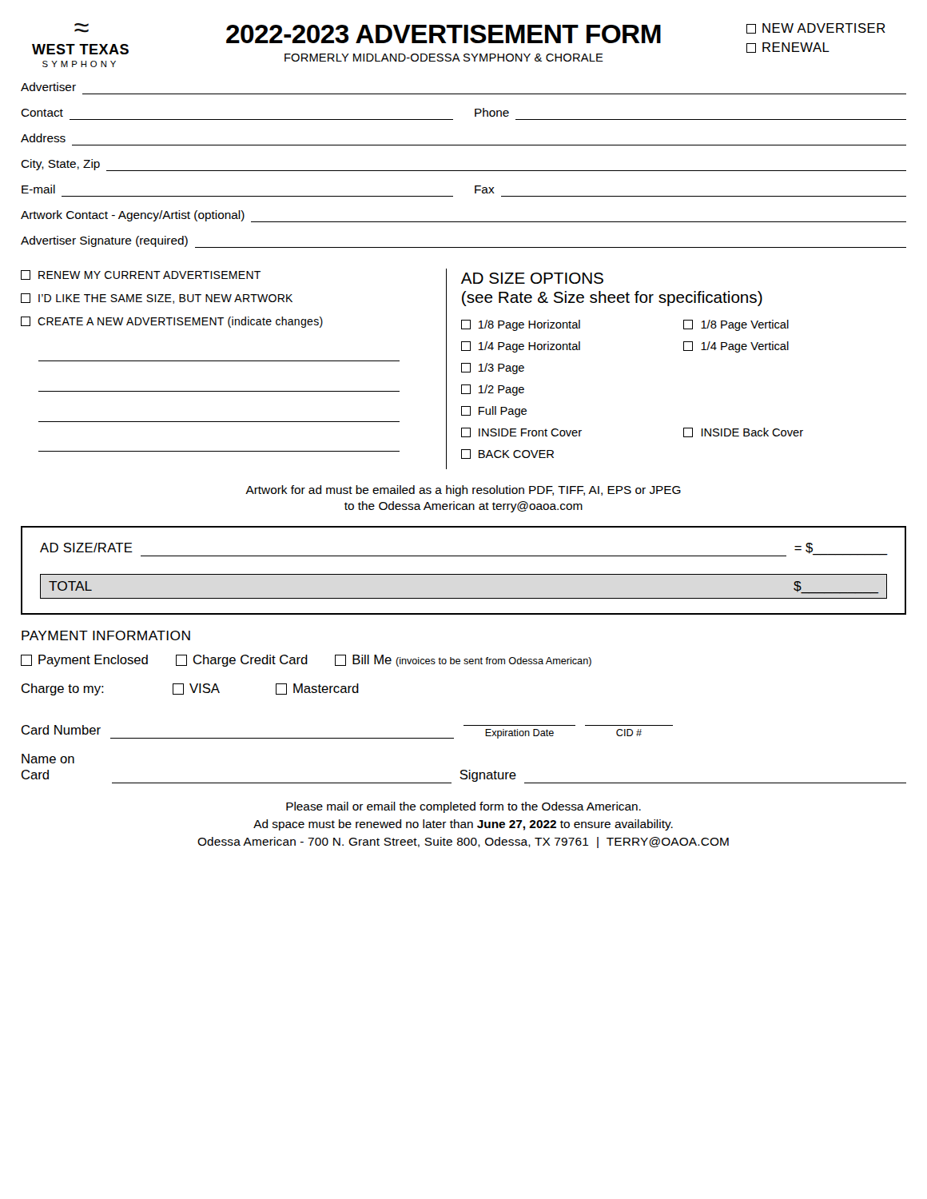≈
WEST TEXAS
SYMPHONY
2022-2023 ADVERTISEMENT FORM
FORMERLY MIDLAND-ODESSA SYMPHONY & CHORALE
NEW ADVERTISER
RENEWAL
Advertiser
Contact
Phone
Address
City, State, Zip
E-mail
Fax
Artwork Contact - Agency/Artist (optional)
Advertiser Signature (required)
RENEW MY CURRENT ADVERTISEMENT
I’D LIKE THE SAME SIZE, BUT NEW ARTWORK
CREATE A NEW ADVERTISEMENT (indicate changes)
AD SIZE OPTIONS (see Rate & Size sheet for specifications)
1/8 Page Horizontal
1/8 Page Vertical
1/4 Page Horizontal
1/4 Page Vertical
1/3 Page
1/2 Page
Full Page
INSIDE Front Cover
INSIDE Back Cover
BACK COVER
Artwork for ad must be emailed as a high resolution PDF, TIFF, AI, EPS or JPEG
to the Odessa American at terry@oaoa.com
AD SIZE/RATE = $__________
TOTAL $__________
PAYMENT INFORMATION
Payment Enclosed Charge Credit Card Bill Me (invoices to be sent from Odessa American)
Charge to my: VISA Mastercard
Card Number Expiration Date CID #
Name on Card Signature
Please mail or email the completed form to the Odessa American.
Ad space must be renewed no later than June 27, 2022 to ensure availability.
Odessa American - 700 N. Grant Street, Suite 800, Odessa, TX 79761 | TERRY@OAOA.COM